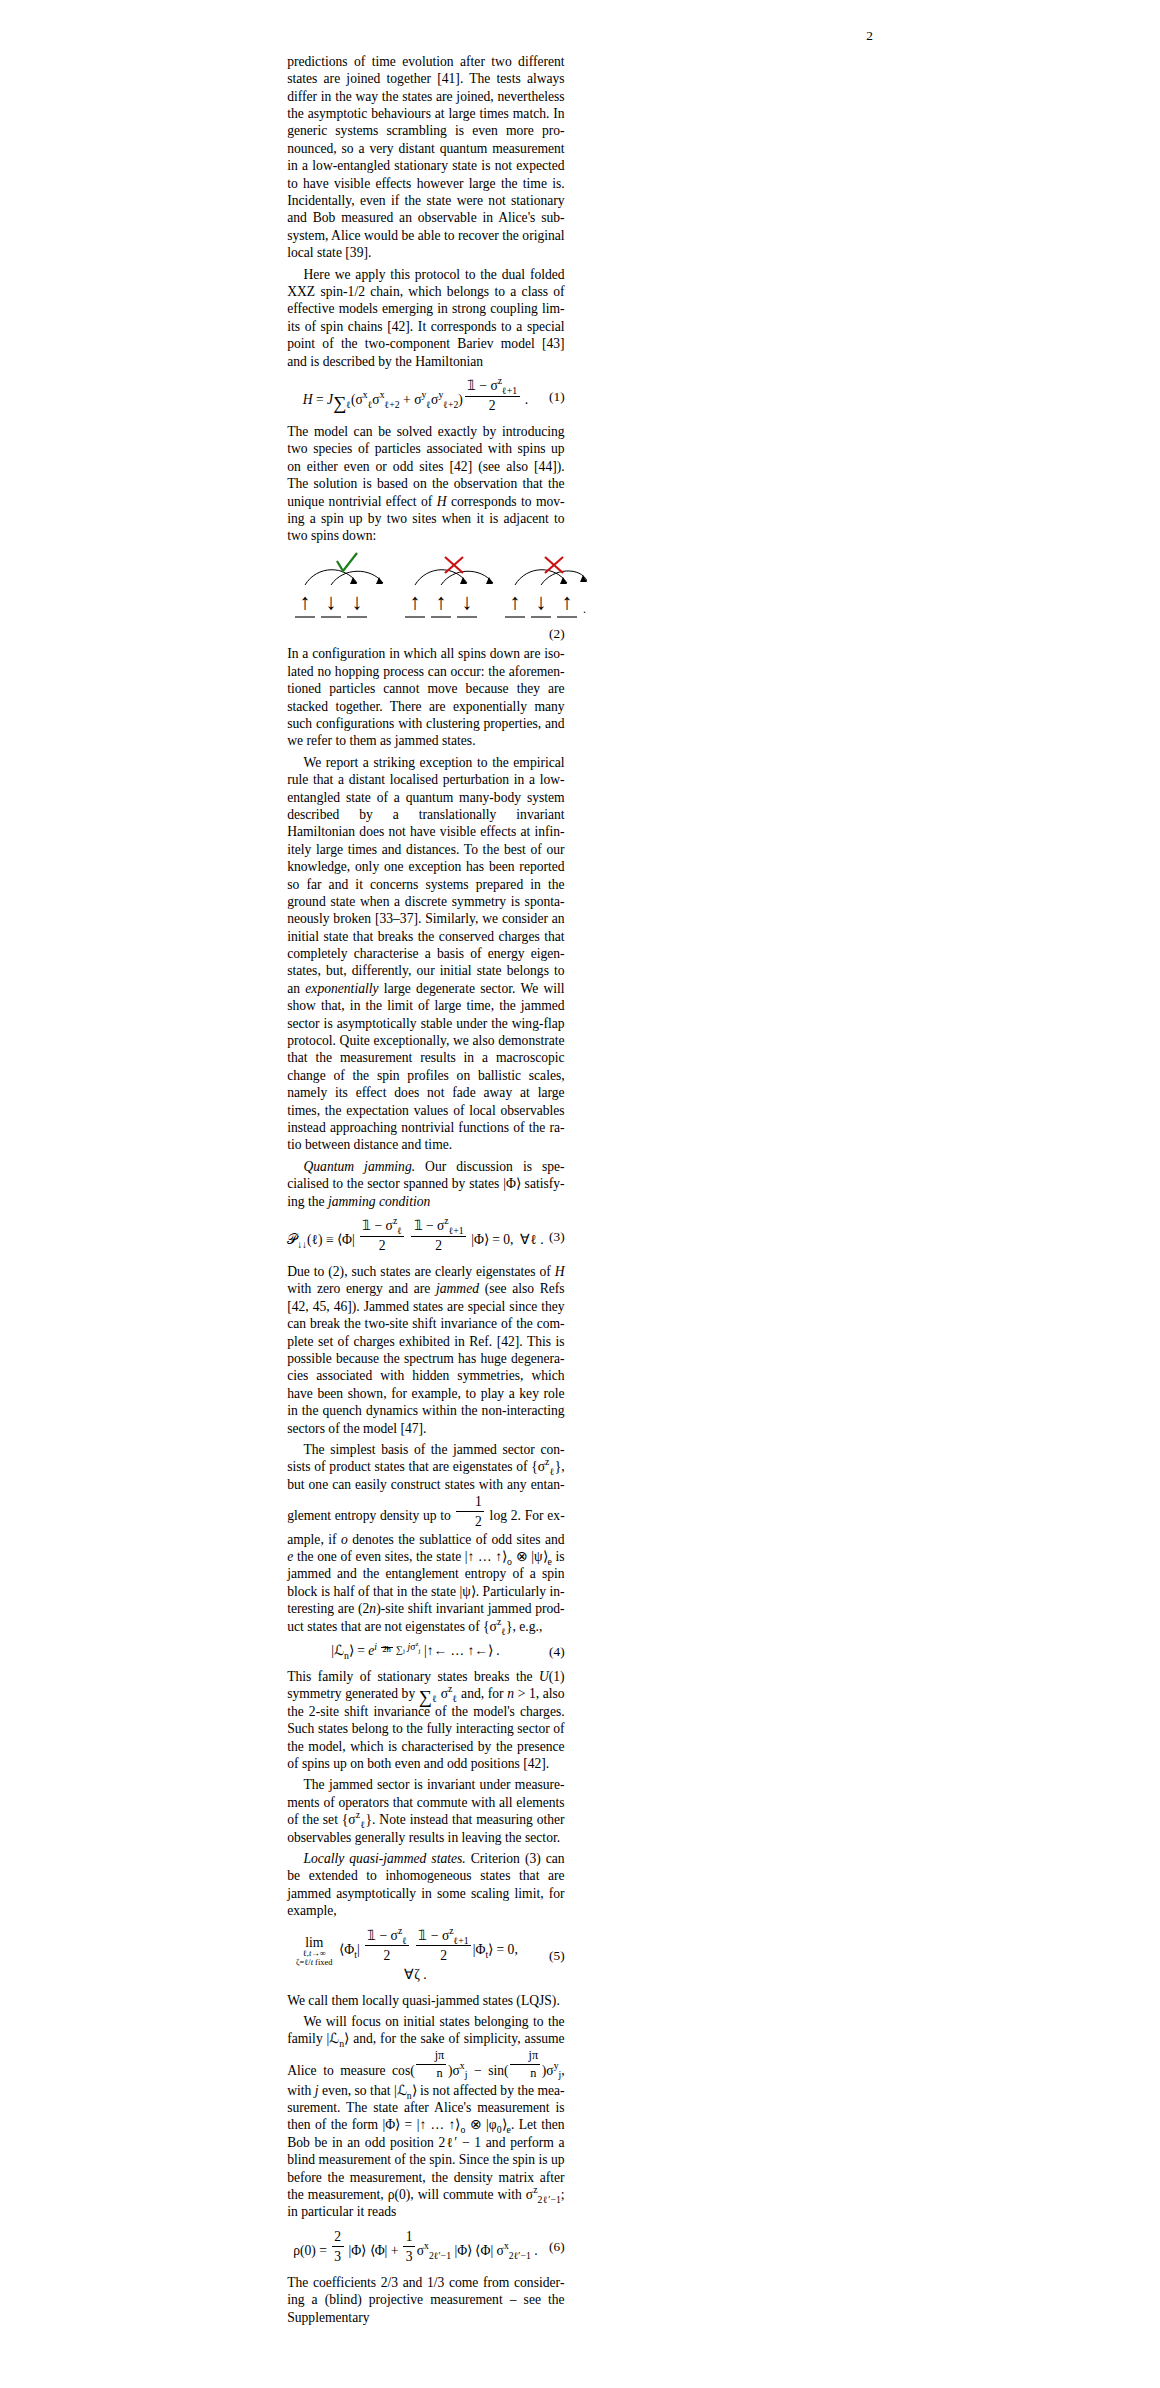2
predictions of time evolution after two different states are joined together [41]. The tests always differ in the way the states are joined, nevertheless the asymptotic behaviours at large times match. In generic systems scrambling is even more pronounced, so a very distant quantum measurement in a low-entangled stationary state is not expected to have visible effects however large the time is. Incidentally, even if the state were not stationary and Bob measured an observable in Alice's subsystem, Alice would be able to recover the original local state [39].
Here we apply this protocol to the dual folded XXZ spin-1/2 chain, which belongs to a class of effective models emerging in strong coupling limits of spin chains [42]. It corresponds to a special point of the two-component Bariev model [43] and is described by the Hamiltonian
H = J∑ℓ(σxℓσxℓ+2 + σyℓσyℓ+2)𝟙 − σzℓ+12 .
(1)
The model can be solved exactly by introducing two species of particles associated with spins up on either even or odd sites [42] (see also [44]). The solution is based on the observation that the unique nontrivial effect of H corresponds to moving a spin up by two sites when it is adjacent to two spins down:
↑ ↓ ↓ ↑ ↑ ↓ ↑ ↓ ↑ .
(2)
In a configuration in which all spins down are isolated no hopping process can occur: the aforementioned particles cannot move because they are stacked together. There are exponentially many such configurations with clustering properties, and we refer to them as jammed states.
We report a striking exception to the empirical rule that a distant localised perturbation in a low-entangled state of a quantum many-body system described by a translationally invariant Hamiltonian does not have visible effects at infinitely large times and distances. To the best of our knowledge, only one exception has been reported so far and it concerns systems prepared in the ground state when a discrete symmetry is spontaneously broken [33–37]. Similarly, we consider an initial state that breaks the conserved charges that completely characterise a basis of energy eigenstates, but, differently, our initial state belongs to an exponentially large degenerate sector. We will show that, in the limit of large time, the jammed sector is asymptotically stable under the wing-flap protocol. Quite exceptionally, we also demonstrate that the measurement results in a macroscopic change of the spin profiles on ballistic scales, namely its effect does not fade away at large times, the expectation values of local observables instead approaching nontrivial functions of the ratio between distance and time.
Quantum jamming. Our discussion is specialised to the sector spanned by states |Φ⟩ satisfying the jamming condition
𝒫↓↓(ℓ) ≡ ⟨Φ| 𝟙 − σzℓ 2 𝟙 − σzℓ+12 |Φ⟩ = 0, ∀ℓ .
(3)
Due to (2), such states are clearly eigenstates of H with zero energy and are jammed (see also Refs [42, 45, 46]). Jammed states are special since they can break the two-site shift invariance of the complete set of charges exhibited in Ref. [42]. This is possible because the spectrum has huge degeneracies associated with hidden symmetries, which have been shown, for example, to play a key role in the quench dynamics within the non-interacting sectors of the model [47].
The simplest basis of the jammed sector consists of product states that are eigenstates of {σzℓ}, but one can easily construct states with any entanglement entropy density up to 12 log 2. For example, if o denotes the sublattice of odd sites and e the one of even sites, the state |↑ … ↑⟩o ⊗ |ψ⟩e is jammed and the entanglement entropy of a spin block is half of that in the state |ψ⟩. Particularly interesting are (2n)-site shift invariant jammed product states that are not eigenstates of {σzℓ}, e.g.,
|ℒn⟩ = ei π 2n ∑j jσzj |↑← … ↑←⟩ .
(4)
This family of stationary states breaks the U(1) symmetry generated by ∑ℓ σzℓ and, for n > 1, also the 2-site shift invariance of the model's charges. Such states belong to the fully interacting sector of the model, which is characterised by the presence of spins up on both even and odd positions [42].
The jammed sector is invariant under measurements of operators that commute with all elements of the set {σzℓ}. Note instead that measuring other observables generally results in leaving the sector.
Locally quasi-jammed states. Criterion (3) can be extended to inhomogeneous states that are jammed asymptotically in some scaling limit, for example,
lim ℓ,t→∞ζ=ℓ/t fixed ⟨Φt| 𝟙 − σzℓ 2 𝟙 − σzℓ+12|Φt⟩ = 0, ∀ζ .
(5)
We call them locally quasi-jammed states (LQJS).
We will focus on initial states belonging to the family |ℒn⟩ and, for the sake of simplicity, assume Alice to measure cos(jπ n)σxj − sin(jπ n)σyj, with j even, so that |ℒn⟩ is not affected by the measurement. The state after Alice's measurement is then of the form |Φ⟩ = |↑ … ↑⟩o ⊗ |φ0⟩e. Let then Bob be in an odd position 2ℓ′ − 1 and perform a blind measurement of the spin. Since the spin is up before the measurement, the density matrix after the measurement, ρ(0), will commute with σz2ℓ′−1; in particular it reads
ρ(0) = 23 |Φ⟩ ⟨Φ| + 13σx2ℓ′−1 |Φ⟩ ⟨Φ| σx2ℓ′−1 .
(6)
The coefficients 2/3 and 1/3 come from considering a (blind) projective measurement – see the Supplementary